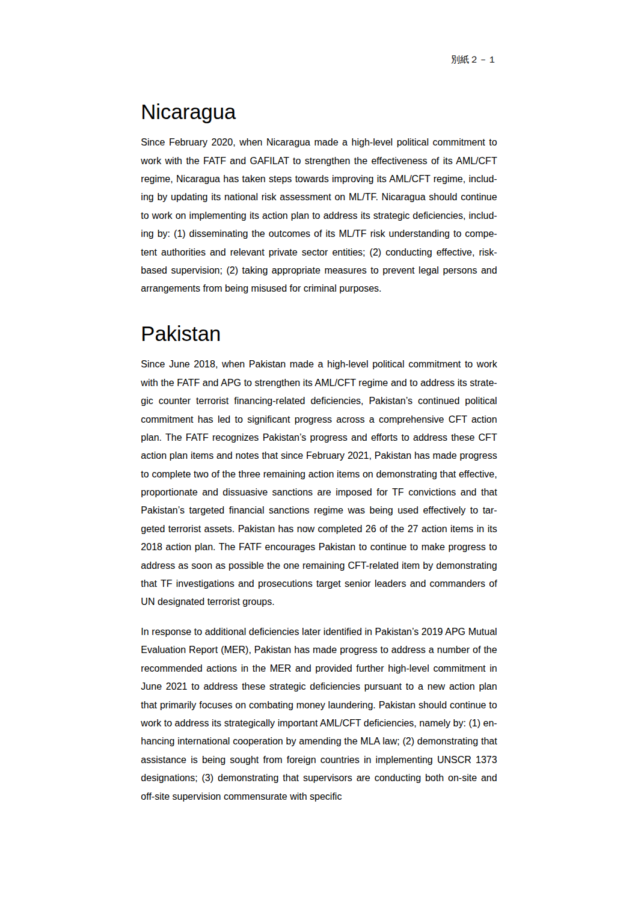別紙２－１
Nicaragua
Since February 2020, when Nicaragua made a high-level political commitment to work with the FATF and GAFILAT to strengthen the effectiveness of its AML/CFT regime, Nicaragua has taken steps towards improving its AML/CFT regime, including by updating its national risk assessment on ML/TF. Nicaragua should continue to work on implementing its action plan to address its strategic deficiencies, including by: (1) disseminating the outcomes of its ML/TF risk understanding to competent authorities and relevant private sector entities; (2) conducting effective, risk-based supervision; (2) taking appropriate measures to prevent legal persons and arrangements from being misused for criminal purposes.
Pakistan
Since June 2018, when Pakistan made a high-level political commitment to work with the FATF and APG to strengthen its AML/CFT regime and to address its strategic counter terrorist financing-related deficiencies, Pakistan’s continued political commitment has led to significant progress across a comprehensive CFT action plan. The FATF recognizes Pakistan’s progress and efforts to address these CFT action plan items and notes that since February 2021, Pakistan has made progress to complete two of the three remaining action items on demonstrating that effective, proportionate and dissuasive sanctions are imposed for TF convictions and that Pakistan’s targeted financial sanctions regime was being used effectively to targeted terrorist assets. Pakistan has now completed 26 of the 27 action items in its 2018 action plan. The FATF encourages Pakistan to continue to make progress to address as soon as possible the one remaining CFT-related item by demonstrating that TF investigations and prosecutions target senior leaders and commanders of UN designated terrorist groups.
In response to additional deficiencies later identified in Pakistan’s 2019 APG Mutual Evaluation Report (MER), Pakistan has made progress to address a number of the recommended actions in the MER and provided further high-level commitment in June 2021 to address these strategic deficiencies pursuant to a new action plan that primarily focuses on combating money laundering. Pakistan should continue to work to address its strategically important AML/CFT deficiencies, namely by: (1) enhancing international cooperation by amending the MLA law; (2) demonstrating that assistance is being sought from foreign countries in implementing UNSCR 1373 designations; (3) demonstrating that supervisors are conducting both on-site and off-site supervision commensurate with specific